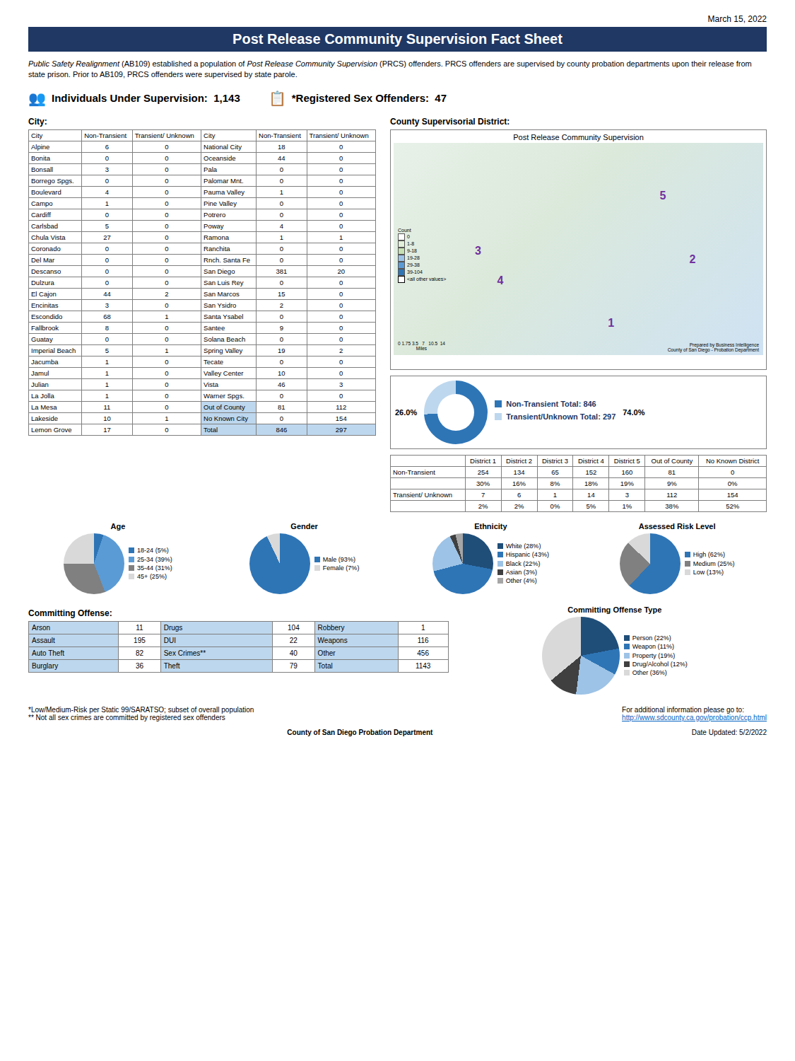March 15, 2022
Post Release Community Supervision Fact Sheet
Public Safety Realignment (AB109) established a population of Post Release Community Supervision (PRCS) offenders. PRCS offenders are supervised by county probation departments upon their release from state prison. Prior to AB109, PRCS offenders were supervised by state parole.
👥 Individuals Under Supervision: 1,143
📋 *Registered Sex Offenders: 47
City:
| City | Non-Transient | Transient/ Unknown | City | Non-Transient | Transient/ Unknown |
| --- | --- | --- | --- | --- | --- |
| Alpine | 6 | 0 | National City | 18 | 0 |
| Bonita | 0 | 0 | Oceanside | 44 | 0 |
| Bonsall | 3 | 0 | Pala | 0 | 0 |
| Borrego Spgs. | 0 | 0 | Palomar Mnt. | 0 | 0 |
| Boulevard | 4 | 0 | Pauma Valley | 1 | 0 |
| Campo | 1 | 0 | Pine Valley | 0 | 0 |
| Cardiff | 0 | 0 | Potrero | 0 | 0 |
| Carlsbad | 5 | 0 | Poway | 4 | 0 |
| Chula Vista | 27 | 0 | Ramona | 1 | 1 |
| Coronado | 0 | 0 | Ranchita | 0 | 0 |
| Del Mar | 0 | 0 | Rnch. Santa Fe | 0 | 0 |
| Descanso | 0 | 0 | San Diego | 381 | 20 |
| Dulzura | 0 | 0 | San Luis Rey | 0 | 0 |
| El Cajon | 44 | 2 | San Marcos | 15 | 0 |
| Encinitas | 3 | 0 | San Ysidro | 2 | 0 |
| Escondido | 68 | 1 | Santa Ysabel | 0 | 0 |
| Fallbrook | 8 | 0 | Santee | 9 | 0 |
| Guatay | 0 | 0 | Solana Beach | 0 | 0 |
| Imperial Beach | 5 | 1 | Spring Valley | 19 | 2 |
| Jacumba | 1 | 0 | Tecate | 0 | 0 |
| Jamul | 1 | 0 | Valley Center | 10 | 0 |
| Julian | 1 | 0 | Vista | 46 | 3 |
| La Jolla | 1 | 0 | Warner Spgs. | 0 | 0 |
| La Mesa | 11 | 0 | Out of County | 81 | 112 |
| Lakeside | 10 | 1 | No Known City | 0 | 154 |
| Lemon Grove | 17 | 0 | Total | 846 | 297 |
County Supervisorial District:
Post Release Community Supervision
5
2
3
4
1
Count
0
1-8
9-18
19-28
29-38
39-104
<all other values>
0 1.75 3.5 7 10.5 14
Miles
Prepared by Business Intelligence
County of San Diego - Probation Department
26.0%
Non-Transient Total: 846
Transient/Unknown Total: 297
74.0%
| | District 1 | District 2 | District 3 | District 4 | District 5 | Out of County | No Known District |
| --- | --- | --- | --- | --- | --- | --- | --- |
| Non-Transient | 254 | 134 | 65 | 152 | 160 | 81 | 0 |
| | 30% | 16% | 8% | 18% | 19% | 9% | 0% |
| Transient/ Unknown | 7 | 6 | 1 | 14 | 3 | 112 | 154 |
| | 2% | 2% | 0% | 5% | 1% | 38% | 52% |
Age
18-24 (5%)
25-34 (39%)
35-44 (31%)
45+ (25%)
Gender
Male (93%)
Female (7%)
Ethnicity
White (28%)
Hispanic (43%)
Black (22%)
Asian (3%)
Other (4%)
Assessed Risk Level
High (62%)
Medium (25%)
Low (13%)
Committing Offense:
| Arson | 11 | Drugs | 104 | Robbery | 1 |
| Assault | 195 | DUI | 22 | Weapons | 116 |
| Auto Theft | 82 | Sex Crimes** | 40 | Other | 456 |
| Burglary | 36 | Theft | 79 | Total | 1143 |
Committing Offense Type
Person (22%)
Weapon (11%)
Property (19%)
Drug/Alcohol (12%)
Other (36%)
*Low/Medium-Risk per Static 99/SARATSO; subset of overall population
** Not all sex crimes are committed by registered sex offenders
For additional information please go to:
http://www.sdcounty.ca.gov/probation/ccp.html
County of San Diego Probation Department
Date Updated: 5/2/2022